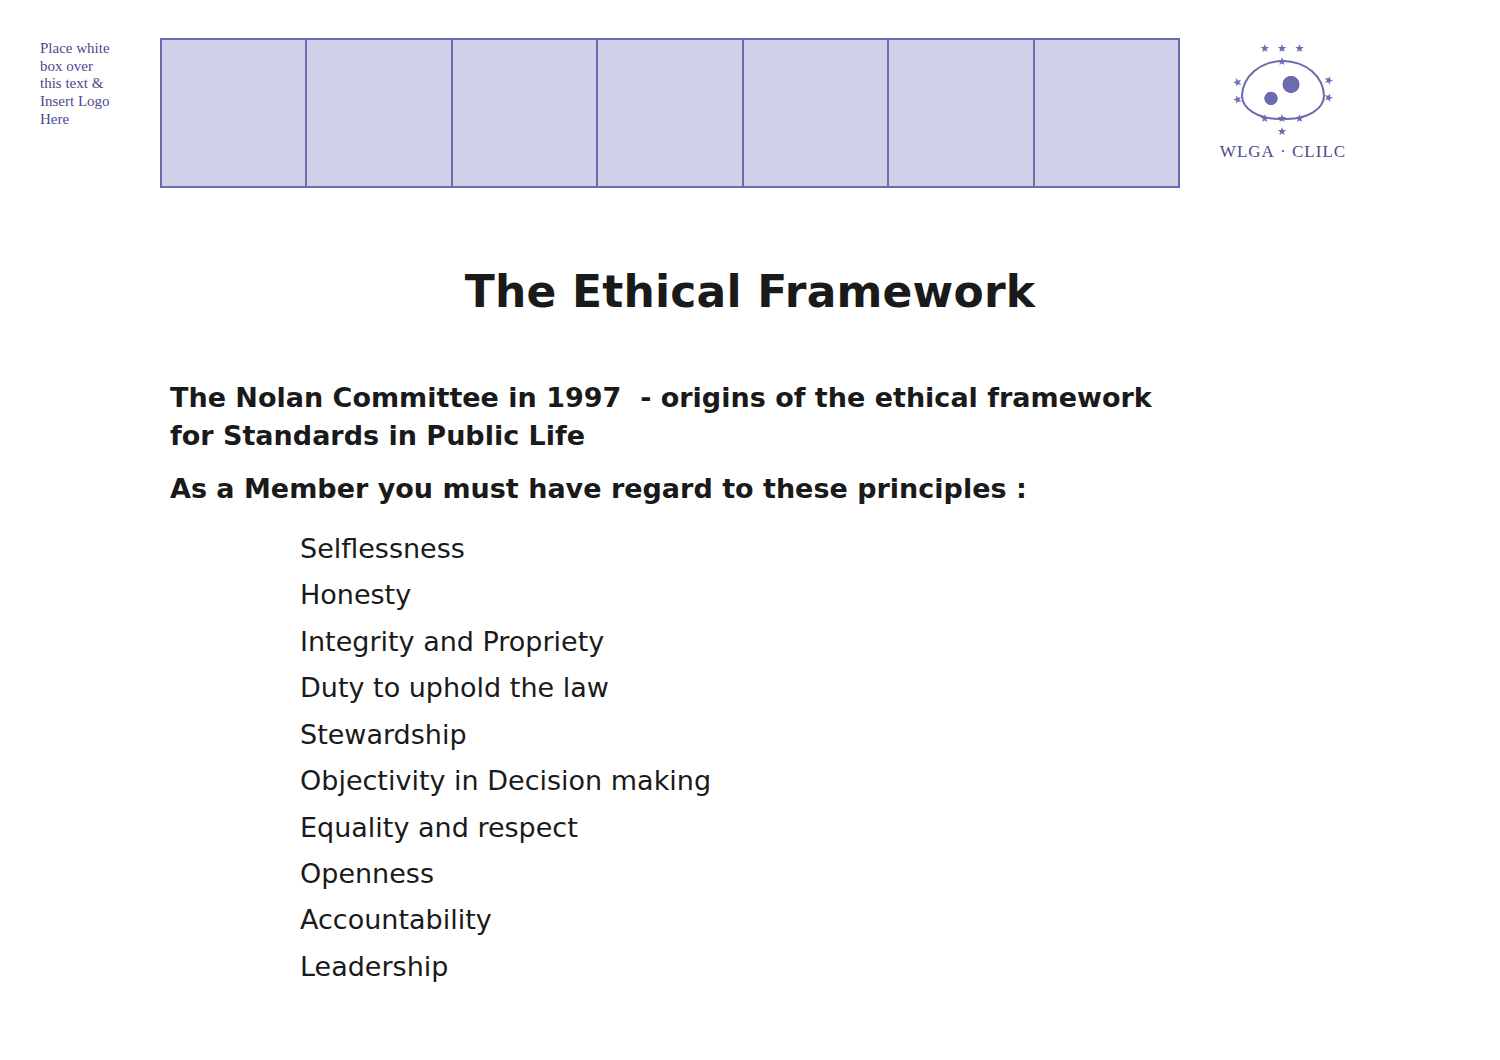Place white
box over
this text &
Insert Logo
Here
★ ★ ★ ★ ★ ★ ★ ★ ★ ★ ★ ★
WLGA · CLILC
The Ethical Framework
The Nolan Committee in 1997 - origins of the ethical framework for Standards in Public Life
As a Member you must have regard to these principles :
Selflessness
Honesty
Integrity and Propriety
Duty to uphold the law
Stewardship
Objectivity in Decision making
Equality and respect
Openness
Accountability
Leadership